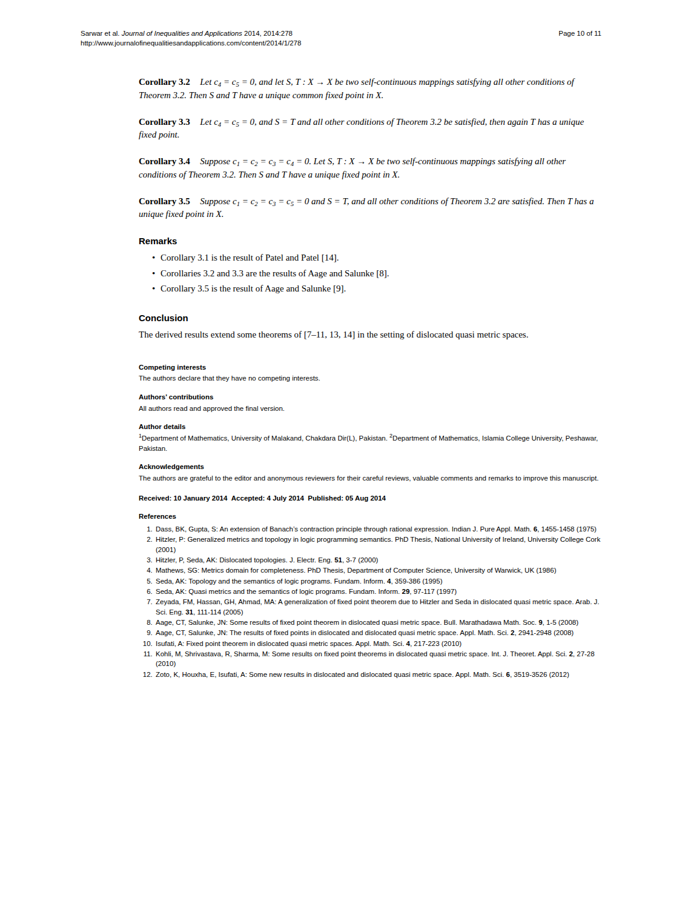Sarwar et al. Journal of Inequalities and Applications 2014, 2014:278
http://www.journalofinequalitiesandapplications.com/content/2014/1/278
Page 10 of 11
Corollary 3.2 Let c 4 = c 5 = 0, and let S, T : X → X be two self-continuous mappings satisfying all other conditions of Theorem 3.2. Then S and T have a unique common fixed point in X.
Corollary 3.3 Let c 4 = c 5 = 0, and S = T and all other conditions of Theorem 3.2 be satisfied, then again T has a unique fixed point.
Corollary 3.4 Suppose c 1 = c 2 = c 3 = c 4 = 0. Let S, T : X → X be two self-continuous mappings satisfying all other conditions of Theorem 3.2. Then S and T have a unique fixed point in X.
Corollary 3.5 Suppose c 1 = c 2 = c 3 = c 5 = 0 and S = T, and all other conditions of Theorem 3.2 are satisfied. Then T has a unique fixed point in X.
Remarks
Corollary 3.1 is the result of Patel and Patel [14].
Corollaries 3.2 and 3.3 are the results of Aage and Salunke [8].
Corollary 3.5 is the result of Aage and Salunke [9].
Conclusion
The derived results extend some theorems of [7–11, 13, 14] in the setting of dislocated quasi metric spaces.
Competing interests
The authors declare that they have no competing interests.
Authors’ contributions
All authors read and approved the final version.
Author details
1Department of Mathematics, University of Malakand, Chakdara Dir(L), Pakistan. 2Department of Mathematics, Islamia College University, Peshawar, Pakistan.
Acknowledgements
The authors are grateful to the editor and anonymous reviewers for their careful reviews, valuable comments and remarks to improve this manuscript.
Received: 10 January 2014 Accepted: 4 July 2014 Published: 05 Aug 2014
References
Dass, BK, Gupta, S: An extension of Banach’s contraction principle through rational expression. Indian J. Pure Appl. Math. 6, 1455-1458 (1975)
Hitzler, P: Generalized metrics and topology in logic programming semantics. PhD Thesis, National University of Ireland, University College Cork (2001)
Hitzler, P, Seda, AK: Dislocated topologies. J. Electr. Eng. 51, 3-7 (2000)
Mathews, SG: Metrics domain for completeness. PhD Thesis, Department of Computer Science, University of Warwick, UK (1986)
Seda, AK: Topology and the semantics of logic programs. Fundam. Inform. 4, 359-386 (1995)
Seda, AK: Quasi metrics and the semantics of logic programs. Fundam. Inform. 29, 97-117 (1997)
Zeyada, FM, Hassan, GH, Ahmad, MA: A generalization of fixed point theorem due to Hitzler and Seda in dislocated quasi metric space. Arab. J. Sci. Eng. 31, 111-114 (2005)
Aage, CT, Salunke, JN: Some results of fixed point theorem in dislocated quasi metric space. Bull. Marathadawa Math. Soc. 9, 1-5 (2008)
Aage, CT, Salunke, JN: The results of fixed points in dislocated and dislocated quasi metric space. Appl. Math. Sci. 2, 2941-2948 (2008)
Isufati, A: Fixed point theorem in dislocated quasi metric spaces. Appl. Math. Sci. 4, 217-223 (2010)
Kohli, M, Shrivastava, R, Sharma, M: Some results on fixed point theorems in dislocated quasi metric space. Int. J. Theoret. Appl. Sci. 2, 27-28 (2010)
Zoto, K, Houxha, E, Isufati, A: Some new results in dislocated and dislocated quasi metric space. Appl. Math. Sci. 6, 3519-3526 (2012)